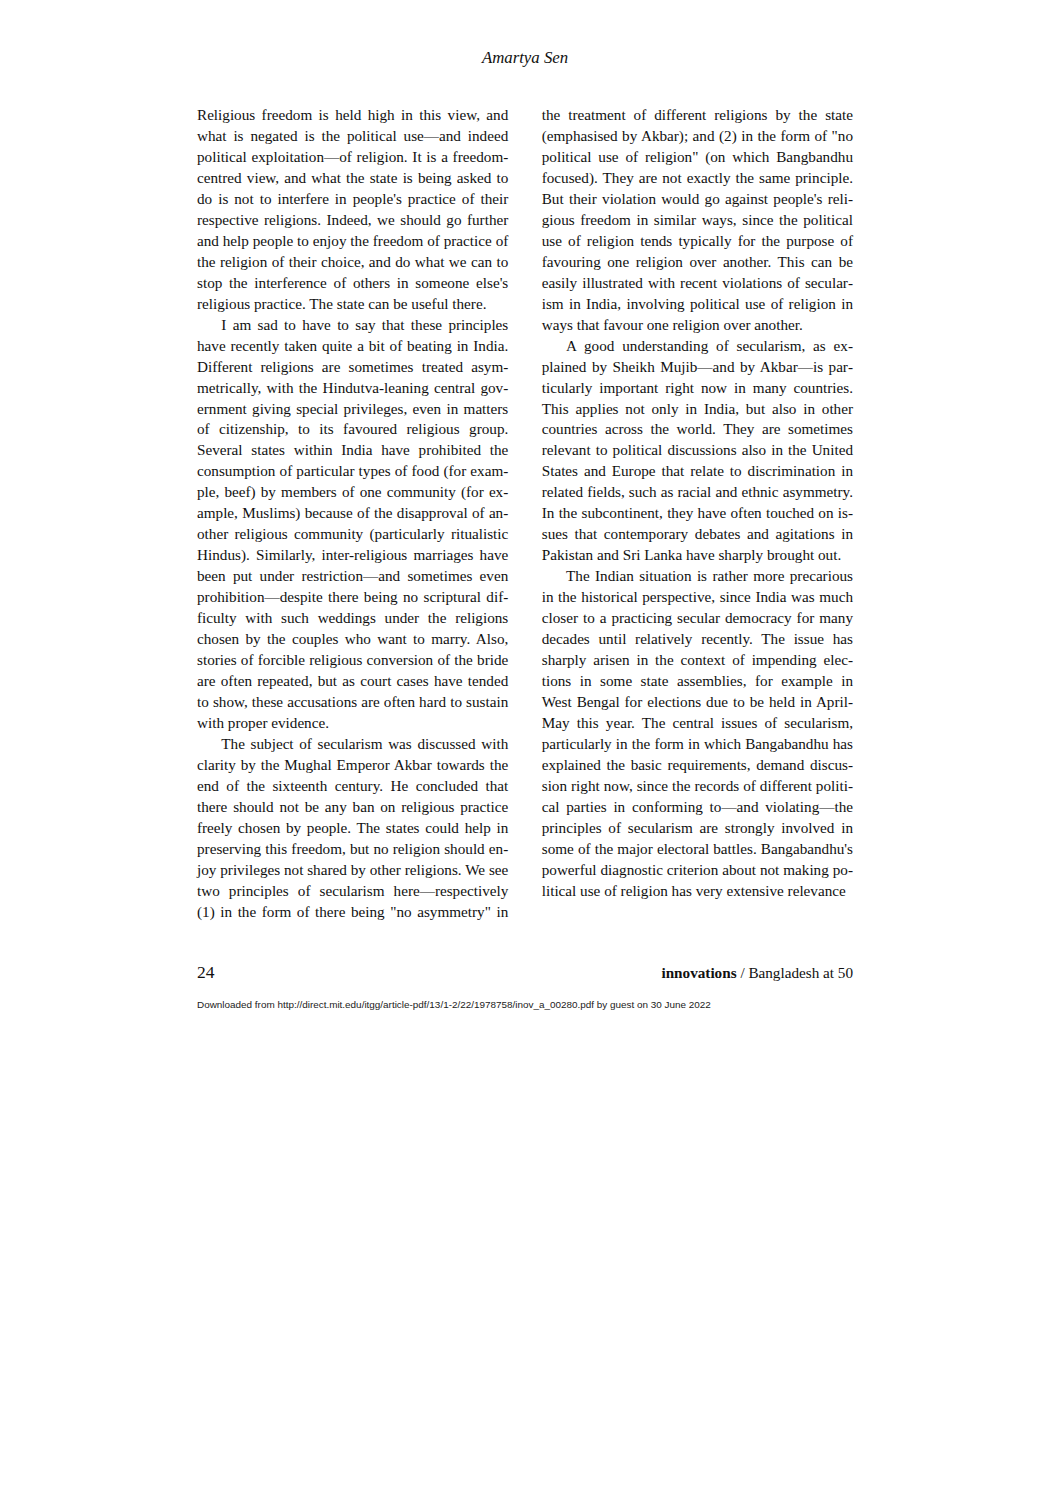Amartya Sen
Religious freedom is held high in this view, and what is negated is the political use—and indeed political exploitation—of religion. It is a freedom-centred view, and what the state is being asked to do is not to interfere in people's practice of their respective religions. Indeed, we should go further and help people to enjoy the freedom of practice of the religion of their choice, and do what we can to stop the interference of others in someone else's religious practice. The state can be useful there.
I am sad to have to say that these principles have recently taken quite a bit of beating in India. Different religions are sometimes treated asymmetrically, with the Hindutva-leaning central government giving special privileges, even in matters of citizenship, to its favoured religious group. Several states within India have prohibited the consumption of particular types of food (for example, beef) by members of one community (for example, Muslims) because of the disapproval of another religious community (particularly ritualistic Hindus). Similarly, inter-religious marriages have been put under restriction—and sometimes even prohibition—despite there being no scriptural difficulty with such weddings under the religions chosen by the couples who want to marry. Also, stories of forcible religious conversion of the bride are often repeated, but as court cases have tended to show, these accusations are often hard to sustain with proper evidence.
The subject of secularism was discussed with clarity by the Mughal Emperor Akbar towards the end of the sixteenth century. He concluded that there should not be any ban on religious practice freely chosen by people. The states could help in preserving this freedom, but no religion should enjoy privileges not shared by other religions. We see two principles of secularism here—respectively (1) in the form of there being "no asymmetry" in the treatment of different religions by the state (emphasised by Akbar); and (2) in the form of "no political use of religion" (on which Bangbandhu focused). They are not exactly the same principle. But their violation would go against people's religious freedom in similar ways, since the political use of religion tends typically for the purpose of favouring one religion over another. This can be easily illustrated with recent violations of secularism in India, involving political use of religion in ways that favour one religion over another.
A good understanding of secularism, as explained by Sheikh Mujib—and by Akbar—is particularly important right now in many countries. This applies not only in India, but also in other countries across the world. They are sometimes relevant to political discussions also in the United States and Europe that relate to discrimination in related fields, such as racial and ethnic asymmetry. In the subcontinent, they have often touched on issues that contemporary debates and agitations in Pakistan and Sri Lanka have sharply brought out.
The Indian situation is rather more precarious in the historical perspective, since India was much closer to a practicing secular democracy for many decades until relatively recently. The issue has sharply arisen in the context of impending elections in some state assemblies, for example in West Bengal for elections due to be held in April-May this year. The central issues of secularism, particularly in the form in which Bangabandhu has explained the basic requirements, demand discussion right now, since the records of different political parties in conforming to—and violating—the principles of secularism are strongly involved in some of the major electoral battles. Bangabandhu's powerful diagnostic criterion about not making political use of religion has very extensive relevance
24 innovations / Bangladesh at 50
Downloaded from http://direct.mit.edu/itgg/article-pdf/13/1-2/22/1978758/inov_a_00280.pdf by guest on 30 June 2022